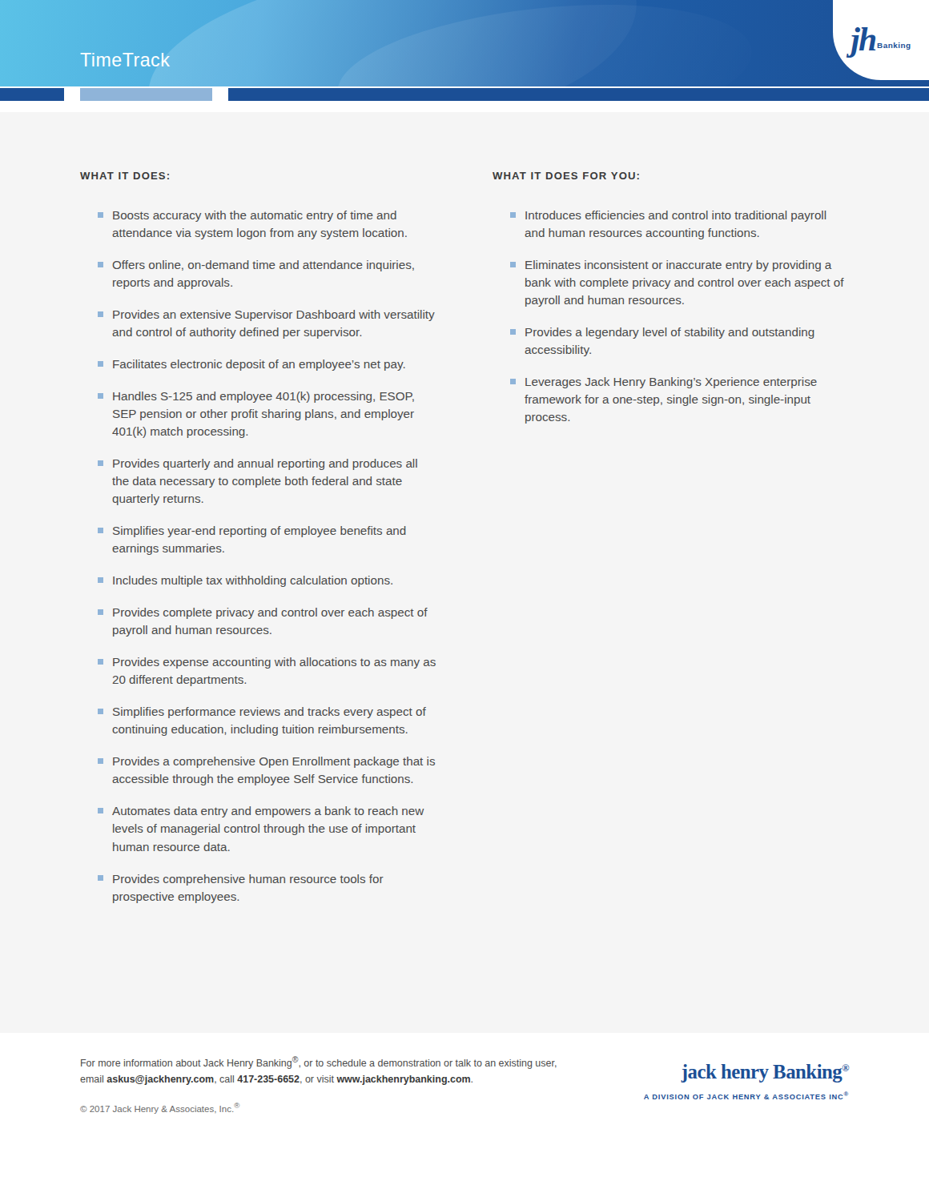TimeTrack
jh Banking
What It Does:
Boosts accuracy with the automatic entry of time and attendance via system logon from any system location.
Offers online, on-demand time and attendance inquiries, reports and approvals.
Provides an extensive Supervisor Dashboard with versatility and control of authority defined per supervisor.
Facilitates electronic deposit of an employee’s net pay.
Handles S-125 and employee 401(k) processing, ESOP, SEP pension or other profit sharing plans, and employer 401(k) match processing.
Provides quarterly and annual reporting and produces all the data necessary to complete both federal and state quarterly returns.
Simplifies year-end reporting of employee benefits and earnings summaries.
Includes multiple tax withholding calculation options.
Provides complete privacy and control over each aspect of payroll and human resources.
Provides expense accounting with allocations to as many as 20 different departments.
Simplifies performance reviews and tracks every aspect of continuing education, including tuition reimbursements.
Provides a comprehensive Open Enrollment package that is accessible through the employee Self Service functions.
Automates data entry and empowers a bank to reach new levels of managerial control through the use of important human resource data.
Provides comprehensive human resource tools for prospective employees.
What It Does For You:
Introduces efficiencies and control into traditional payroll and human resources accounting functions.
Eliminates inconsistent or inaccurate entry by providing a bank with complete privacy and control over each aspect of payroll and human resources.
Provides a legendary level of stability and outstanding accessibility.
Leverages Jack Henry Banking’s Xperience enterprise framework for a one-step, single sign-on, single-input process.
For more information about Jack Henry Banking®, or to schedule a demonstration or talk to an existing user, email askus@jackhenry.com, call 417-235-6652, or visit www.jackhenrybanking.com.
© 2017 Jack Henry & Associates, Inc.®
jack henry Banking®
A DIVISION OF JACK HENRY & ASSOCIATES INC®